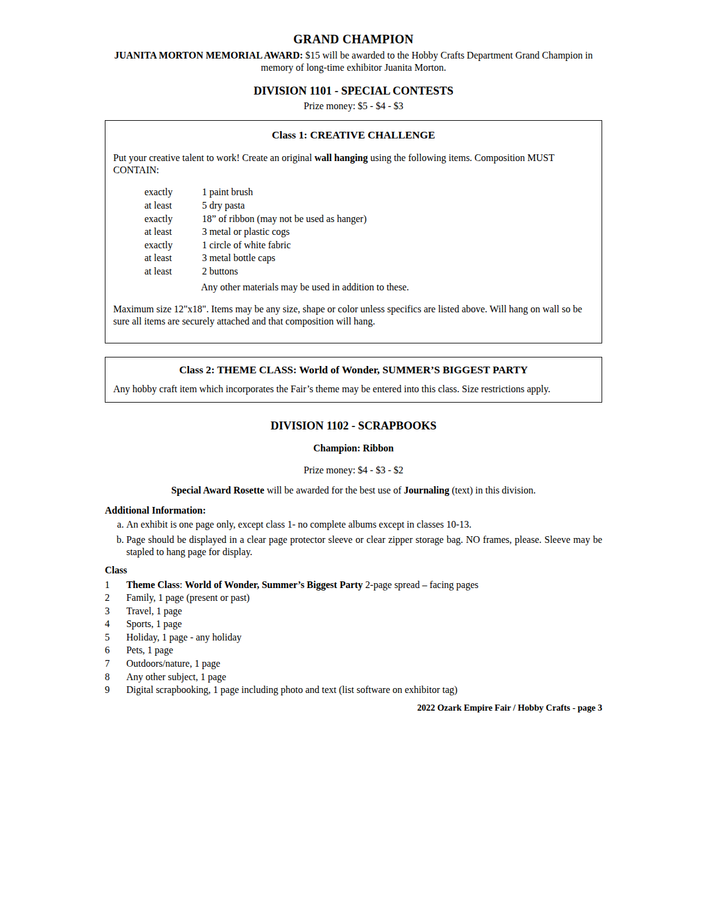GRAND CHAMPION
JUANITA MORTON MEMORIAL AWARD: $15 will be awarded to the Hobby Crafts Department Grand Champion in memory of long-time exhibitor Juanita Morton.
DIVISION 1101 - SPECIAL CONTESTS
Prize money: $5 - $4 - $3
Class 1: CREATIVE CHALLENGE
Put your creative talent to work! Create an original wall hanging using the following items. Composition MUST CONTAIN:
| exactly | 1 paint brush |
| at least | 5 dry pasta |
| exactly | 18” of ribbon (may not be used as hanger) |
| at least | 3 metal or plastic cogs |
| exactly | 1 circle of white fabric |
| at least | 3 metal bottle caps |
| at least | 2 buttons |
Any other materials may be used in addition to these.
Maximum size 12"x18". Items may be any size, shape or color unless specifics are listed above. Will hang on wall so be sure all items are securely attached and that composition will hang.
Class 2: THEME CLASS: World of Wonder, SUMMER’S BIGGEST PARTY
Any hobby craft item which incorporates the Fair’s theme may be entered into this class. Size restrictions apply.
DIVISION 1102 - SCRAPBOOKS
Champion: Ribbon
Prize money: $4 - $3 - $2
Special Award Rosette will be awarded for the best use of Journaling (text) in this division.
Additional Information:
An exhibit is one page only, except class 1- no complete albums except in classes 10-13.
Page should be displayed in a clear page protector sleeve or clear zipper storage bag. NO frames, please. Sleeve may be stapled to hang page for display.
Class
| 1 | Theme Class : World of Wonder, Summer’s Biggest Party 2-page spread – facing pages |
| 2 | Family, 1 page (present or past) |
| 3 | Travel, 1 page |
| 4 | Sports, 1 page |
| 5 | Holiday, 1 page - any holiday |
| 6 | Pets, 1 page |
| 7 | Outdoors/nature, 1 page |
| 8 | Any other subject, 1 page |
| 9 | Digital scrapbooking, 1 page including photo and text (list software on exhibitor tag) |
2022 Ozark Empire Fair / Hobby Crafts - page 3